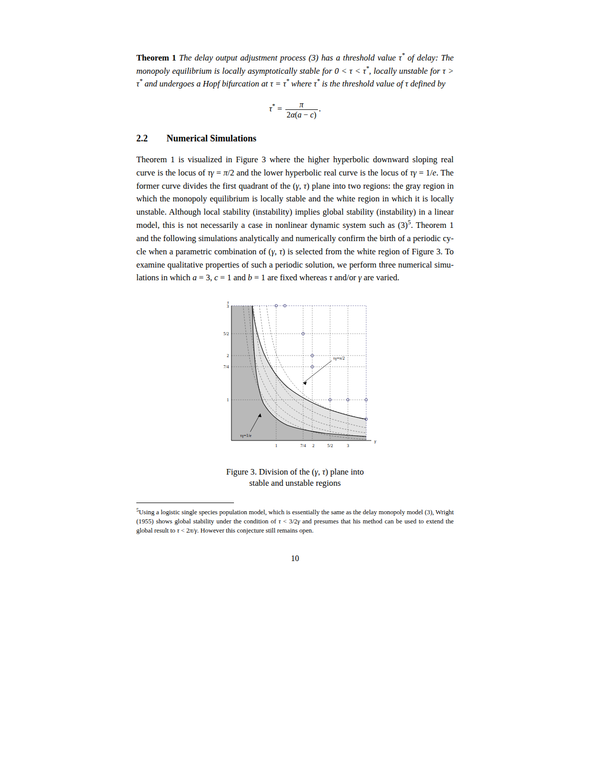Theorem 1 The delay output adjustment process (3) has a threshold value τ* of delay: The monopoly equilibrium is locally asymptotically stable for 0 < τ < τ*, locally unstable for τ > τ* and undergoes a Hopf bifurcation at τ = τ* where τ* is the threshold value of τ defined by
τ* = π 2α(a − c).
2.2 Numerical Simulations
Theorem 1 is visualized in Figure 3 where the higher hyperbolic downward sloping real curve is the locus of τγ = π/2 and the lower hyperbolic real curve is the locus of τγ = 1/e. The former curve divides the first quadrant of the (γ, τ) plane into two regions: the gray region in which the monopoly equilibrium is locally stable and the white region in which it is locally unstable. Although local stability (instability) implies global stability (instability) in a linear model, this is not necessarily a case in nonlinear dynamic system such as (3)5. Theorem 1 and the following simulations analytically and numerically confirm the birth of a periodic cycle when a parametric combination of (γ, τ) is selected from the white region of Figure 3. To examine qualitative properties of such a periodic solution, we perform three numerical simulations in which a = 3, c = 1 and b = 1 are fixed whereas τ and/or γ are varied.
τγ=π/2 τγ=1/e τ γ 3 5/2 2 7/4 1 1 7/4 2 5/2 3
Figure 3. Division of the (γ, τ) plane into
stable and unstable regions
5 Using a logistic single species population model, which is essentially the same as the delay monopoly model (3), Wright (1955) shows global stability under the condition of τ < 3/2γ and presumes that his method can be used to extend the global result to τ < 2π/γ. However this conjecture still remains open.
10